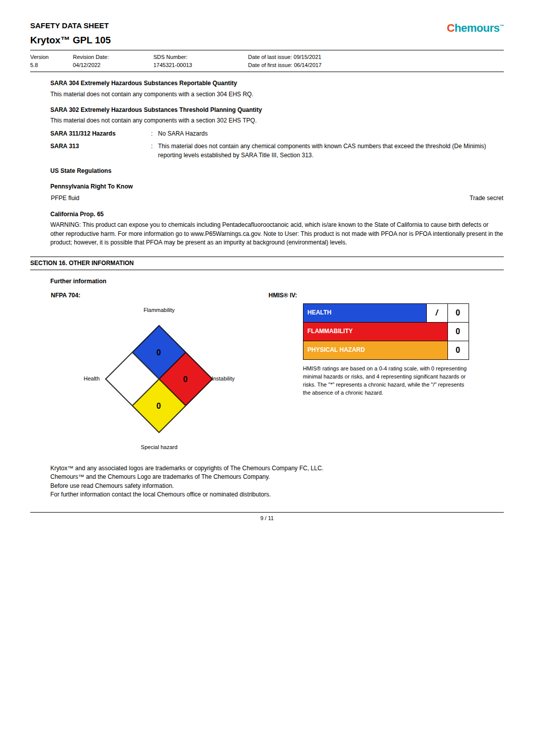SAFETY DATA SHEET
Krytox™ GPL 105
Chemours™
| Version 5.8 | Revision Date: 04/12/2022 | SDS Number: 1745321-00013 | Date of last issue: 09/15/2021 Date of first issue: 06/14/2017 |
SARA 304 Extremely Hazardous Substances Reportable Quantity
This material does not contain any components with a section 304 EHS RQ.
SARA 302 Extremely Hazardous Substances Threshold Planning Quantity
This material does not contain any components with a section 302 EHS TPQ.
| SARA 311/312 Hazards | : | No SARA Hazards |
| SARA 313 | : | This material does not contain any chemical components with known CAS numbers that exceed the threshold (De Minimis) reporting levels established by SARA Title III, Section 313. |
US State Regulations
Pennsylvania Right To Know
| PFPE fluid | Trade secret |
California Prop. 65
WARNING: This product can expose you to chemicals including Pentadecafluorooctanoic acid, which is/are known to the State of California to cause birth defects or other reproductive harm. For more information go to www.P65Warnings.ca.gov. Note to User: This product is not made with PFOA nor is PFOA intentionally present in the product; however, it is possible that PFOA may be present as an impurity at background (environmental) levels.
SECTION 16. OTHER INFORMATION
Further information
| NFPA 704: Flammability Health Instability Special hazard 0 0 0 | HMIS® IV: / HEALTH / / / 0 / / FLAMMABILITY / 0 / / PHYSICAL HAZARD / 0 / HMIS® ratings are based on a 0-4 rating scale, with 0 representing minimal hazards or risks, and 4 representing significant hazards or risks. The "*" represents a chronic hazard, while the "/" represents the absence of a chronic hazard. |
Krytox™ and any associated logos are trademarks or copyrights of The Chemours Company FC, LLC.
Chemours™ and the Chemours Logo are trademarks of The Chemours Company.
Before use read Chemours safety information.
For further information contact the local Chemours office or nominated distributors.
9 / 11